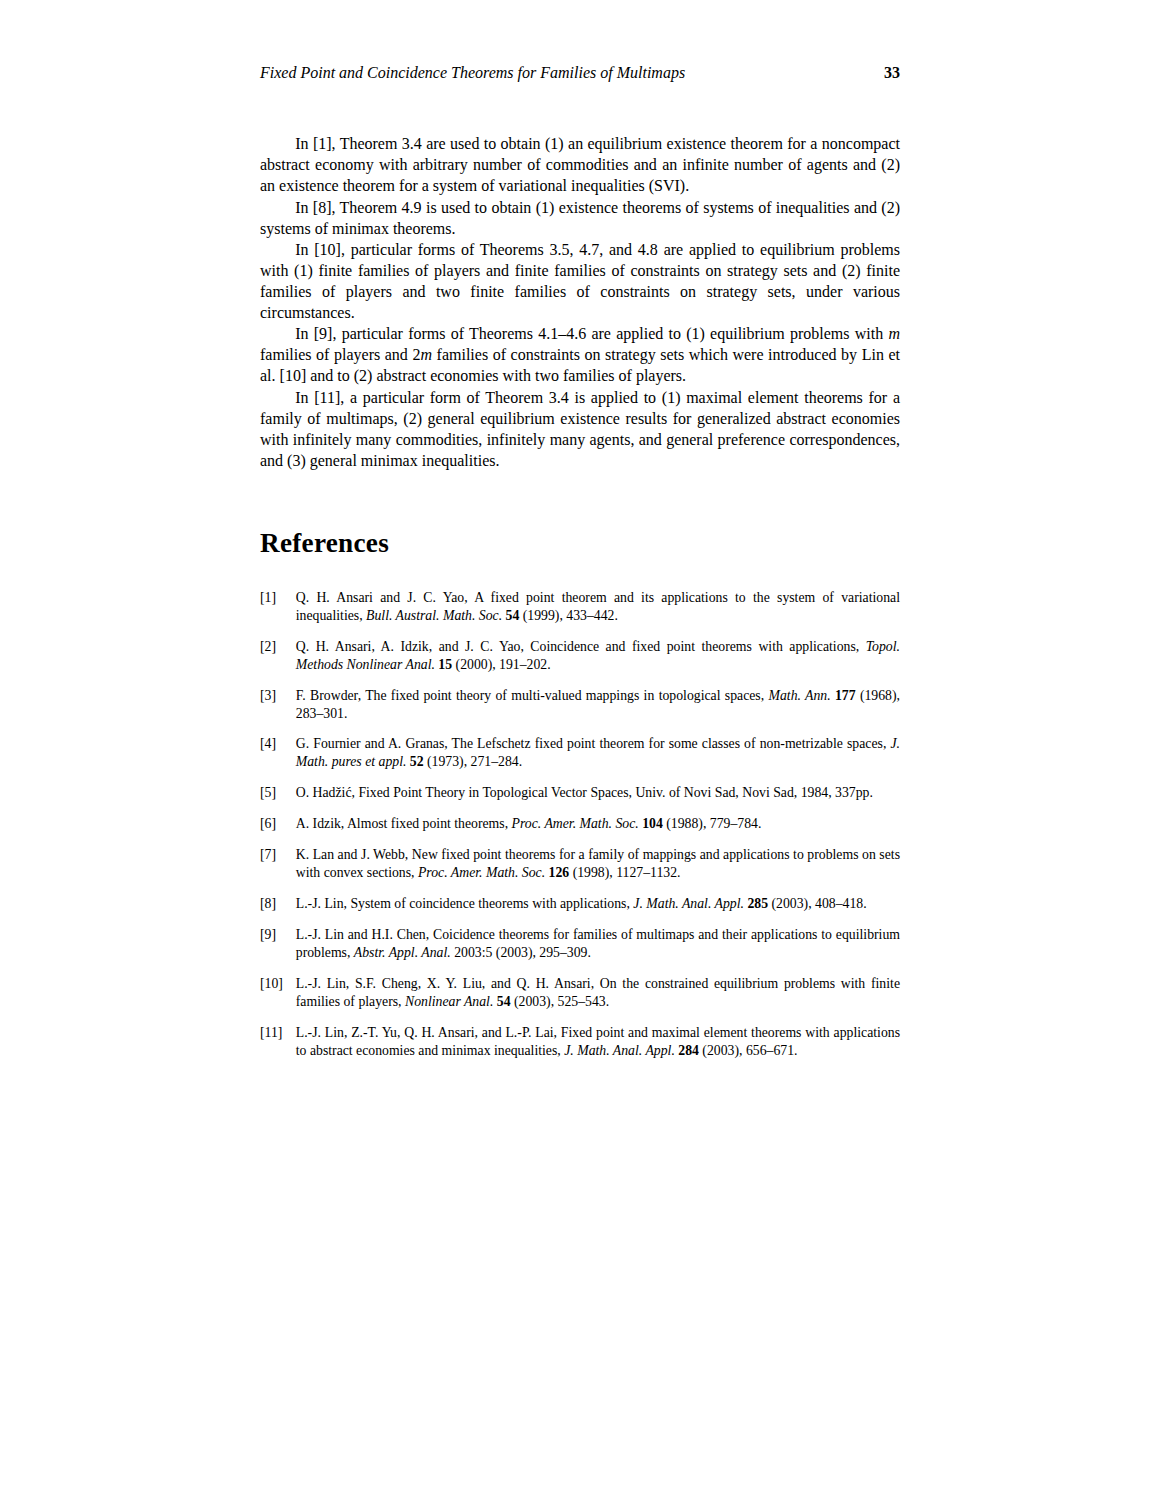Fixed Point and Coincidence Theorems for Families of Multimaps 33
In [1], Theorem 3.4 are used to obtain (1) an equilibrium existence theorem for a noncompact abstract economy with arbitrary number of commodities and an infinite number of agents and (2) an existence theorem for a system of variational inequalities (SVI).
In [8], Theorem 4.9 is used to obtain (1) existence theorems of systems of inequalities and (2) systems of minimax theorems.
In [10], particular forms of Theorems 3.5, 4.7, and 4.8 are applied to equilibrium problems with (1) finite families of players and finite families of constraints on strategy sets and (2) finite families of players and two finite families of constraints on strategy sets, under various circumstances.
In [9], particular forms of Theorems 4.1–4.6 are applied to (1) equilibrium problems with m families of players and 2m families of constraints on strategy sets which were introduced by Lin et al. [10] and to (2) abstract economies with two families of players.
In [11], a particular form of Theorem 3.4 is applied to (1) maximal element theorems for a family of multimaps, (2) general equilibrium existence results for generalized abstract economies with infinitely many commodities, infinitely many agents, and general preference correspondences, and (3) general minimax inequalities.
References
[1] Q. H. Ansari and J. C. Yao, A fixed point theorem and its applications to the system of variational inequalities, Bull. Austral. Math. Soc. 54 (1999), 433–442.
[2] Q. H. Ansari, A. Idzik, and J. C. Yao, Coincidence and fixed point theorems with applications, Topol. Methods Nonlinear Anal. 15 (2000), 191–202.
[3] F. Browder, The fixed point theory of multi-valued mappings in topological spaces, Math. Ann. 177 (1968), 283–301.
[4] G. Fournier and A. Granas, The Lefschetz fixed point theorem for some classes of non-metrizable spaces, J. Math. pures et appl. 52 (1973), 271–284.
[5] O. Hadžić, Fixed Point Theory in Topological Vector Spaces, Univ. of Novi Sad, Novi Sad, 1984, 337pp.
[6] A. Idzik, Almost fixed point theorems, Proc. Amer. Math. Soc. 104 (1988), 779–784.
[7] K. Lan and J. Webb, New fixed point theorems for a family of mappings and applications to problems on sets with convex sections, Proc. Amer. Math. Soc. 126 (1998), 1127–1132.
[8] L.-J. Lin, System of coincidence theorems with applications, J. Math. Anal. Appl. 285 (2003), 408–418.
[9] L.-J. Lin and H.I. Chen, Coicidence theorems for families of multimaps and their applications to equilibrium problems, Abstr. Appl. Anal. 2003:5 (2003), 295–309.
[10] L.-J. Lin, S.F. Cheng, X. Y. Liu, and Q. H. Ansari, On the constrained equilibrium problems with finite families of players, Nonlinear Anal. 54 (2003), 525–543.
[11] L.-J. Lin, Z.-T. Yu, Q. H. Ansari, and L.-P. Lai, Fixed point and maximal element theorems with applications to abstract economies and minimax inequalities, J. Math. Anal. Appl. 284 (2003), 656–671.